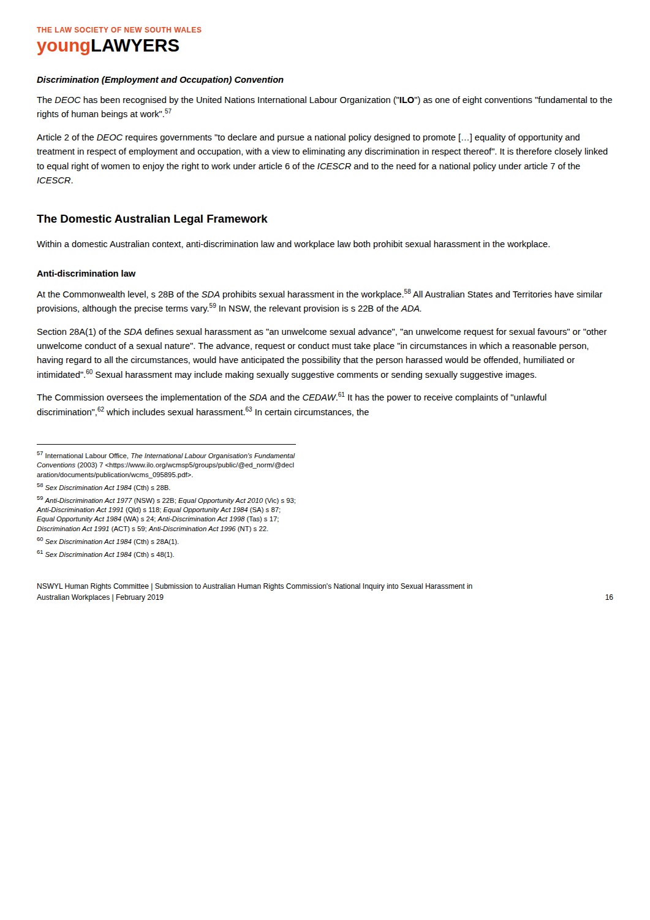THE LAW SOCIETY OF NEW SOUTH WALES
young LAWYERS
Discrimination (Employment and Occupation) Convention
The DEOC has been recognised by the United Nations International Labour Organization ("ILO") as one of eight conventions "fundamental to the rights of human beings at work".57
Article 2 of the DEOC requires governments "to declare and pursue a national policy designed to promote […] equality of opportunity and treatment in respect of employment and occupation, with a view to eliminating any discrimination in respect thereof". It is therefore closely linked to equal right of women to enjoy the right to work under article 6 of the ICESCR and to the need for a national policy under article 7 of the ICESCR.
The Domestic Australian Legal Framework
Within a domestic Australian context, anti-discrimination law and workplace law both prohibit sexual harassment in the workplace.
Anti-discrimination law
At the Commonwealth level, s 28B of the SDA prohibits sexual harassment in the workplace.58 All Australian States and Territories have similar provisions, although the precise terms vary.59 In NSW, the relevant provision is s 22B of the ADA.
Section 28A(1) of the SDA defines sexual harassment as "an unwelcome sexual advance", "an unwelcome request for sexual favours" or "other unwelcome conduct of a sexual nature". The advance, request or conduct must take place "in circumstances in which a reasonable person, having regard to all the circumstances, would have anticipated the possibility that the person harassed would be offended, humiliated or intimidated".60 Sexual harassment may include making sexually suggestive comments or sending sexually suggestive images.
The Commission oversees the implementation of the SDA and the CEDAW.61 It has the power to receive complaints of "unlawful discrimination",62 which includes sexual harassment.63 In certain circumstances, the
57 International Labour Office, The International Labour Organisation's Fundamental Conventions (2003) 7 <https://www.ilo.org/wcmsp5/groups/public/@ed_norm/@declaration/documents/publication/wcms_095895.pdf>.
58 Sex Discrimination Act 1984 (Cth) s 28B.
59 Anti-Discrimination Act 1977 (NSW) s 22B; Equal Opportunity Act 2010 (Vic) s 93; Anti-Discrimination Act 1991 (Qld) s 118; Equal Opportunity Act 1984 (SA) s 87; Equal Opportunity Act 1984 (WA) s 24; Anti-Discrimination Act 1998 (Tas) s 17; Discrimination Act 1991 (ACT) s 59; Anti-Discrimination Act 1996 (NT) s 22.
60 Sex Discrimination Act 1984 (Cth) s 28A(1).
61 Sex Discrimination Act 1984 (Cth) s 48(1).
NSWYL Human Rights Committee | Submission to Australian Human Rights Commission's National Inquiry into Sexual Harassment in
Australian Workplaces | February 2019 16